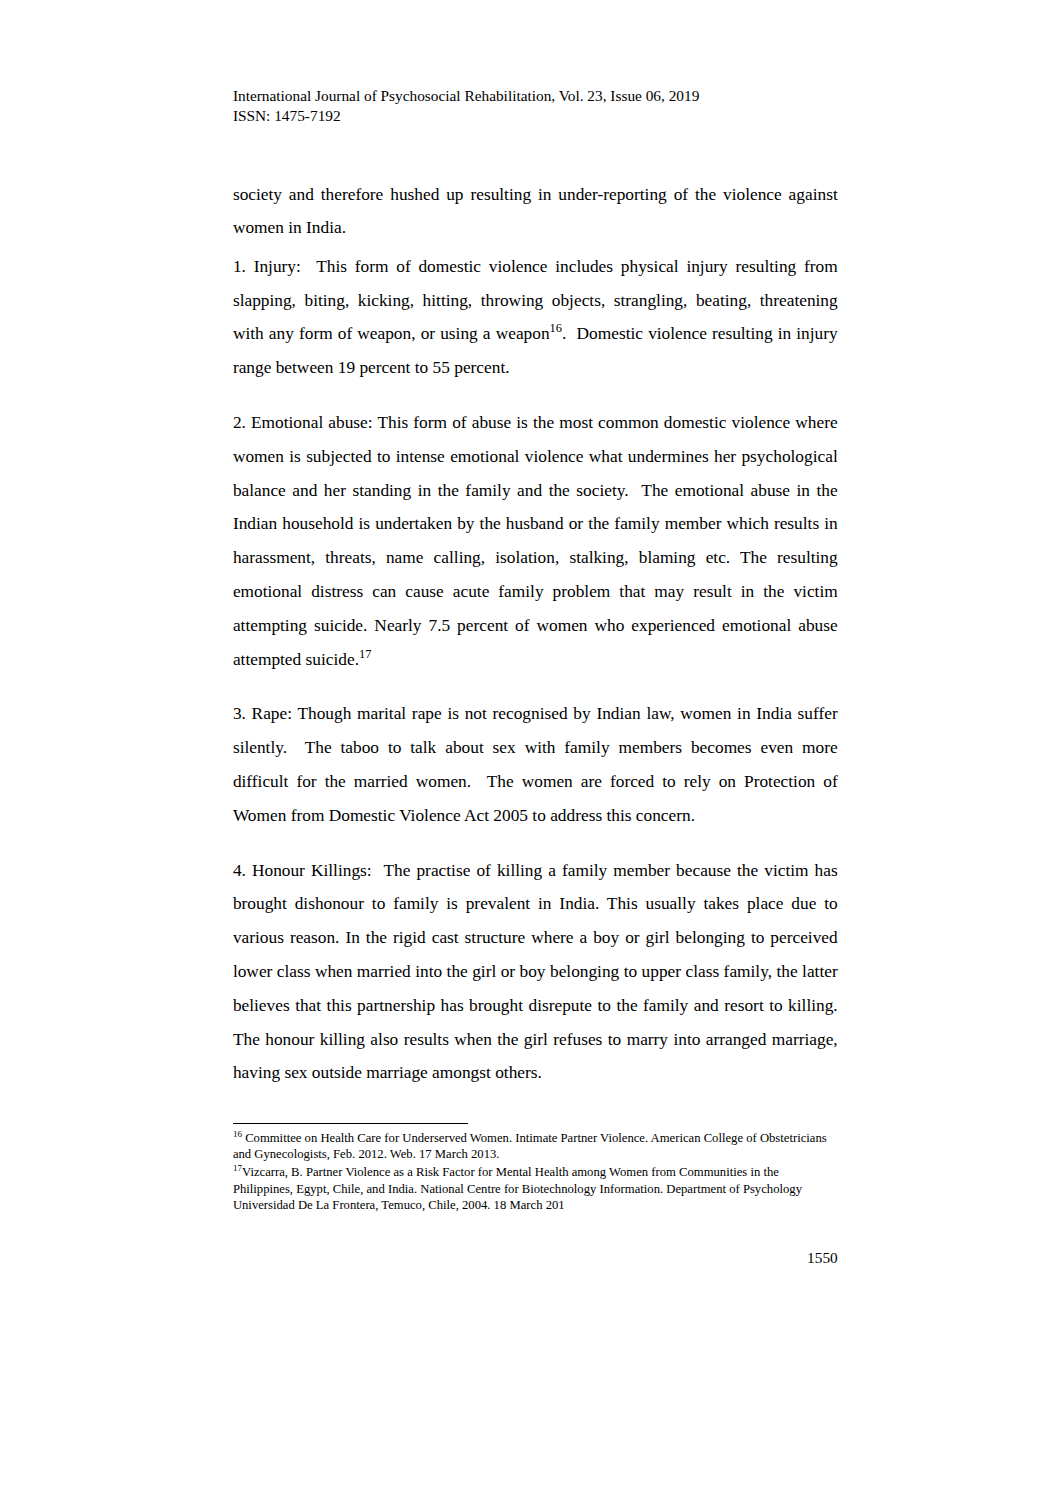International Journal of Psychosocial Rehabilitation, Vol. 23, Issue 06, 2019
ISSN: 1475-7192
society and therefore hushed up resulting in under-reporting of the violence against women in India.
1. Injury: This form of domestic violence includes physical injury resulting from slapping, biting, kicking, hitting, throwing objects, strangling, beating, threatening with any form of weapon, or using a weapon16. Domestic violence resulting in injury range between 19 percent to 55 percent.
2. Emotional abuse: This form of abuse is the most common domestic violence where women is subjected to intense emotional violence what undermines her psychological balance and her standing in the family and the society. The emotional abuse in the Indian household is undertaken by the husband or the family member which results in harassment, threats, name calling, isolation, stalking, blaming etc. The resulting emotional distress can cause acute family problem that may result in the victim attempting suicide. Nearly 7.5 percent of women who experienced emotional abuse attempted suicide.17
3. Rape: Though marital rape is not recognised by Indian law, women in India suffer silently. The taboo to talk about sex with family members becomes even more difficult for the married women. The women are forced to rely on Protection of Women from Domestic Violence Act 2005 to address this concern.
4. Honour Killings: The practise of killing a family member because the victim has brought dishonour to family is prevalent in India. This usually takes place due to various reason. In the rigid cast structure where a boy or girl belonging to perceived lower class when married into the girl or boy belonging to upper class family, the latter believes that this partnership has brought disrepute to the family and resort to killing. The honour killing also results when the girl refuses to marry into arranged marriage, having sex outside marriage amongst others.
16 Committee on Health Care for Underserved Women. Intimate Partner Violence. American College of Obstetricians and Gynecologists, Feb. 2012. Web. 17 March 2013.
17Vizcarra, B. Partner Violence as a Risk Factor for Mental Health among Women from Communities in the Philippines, Egypt, Chile, and India. National Centre for Biotechnology Information. Department of Psychology Universidad De La Frontera, Temuco, Chile, 2004. 18 March 201
1550